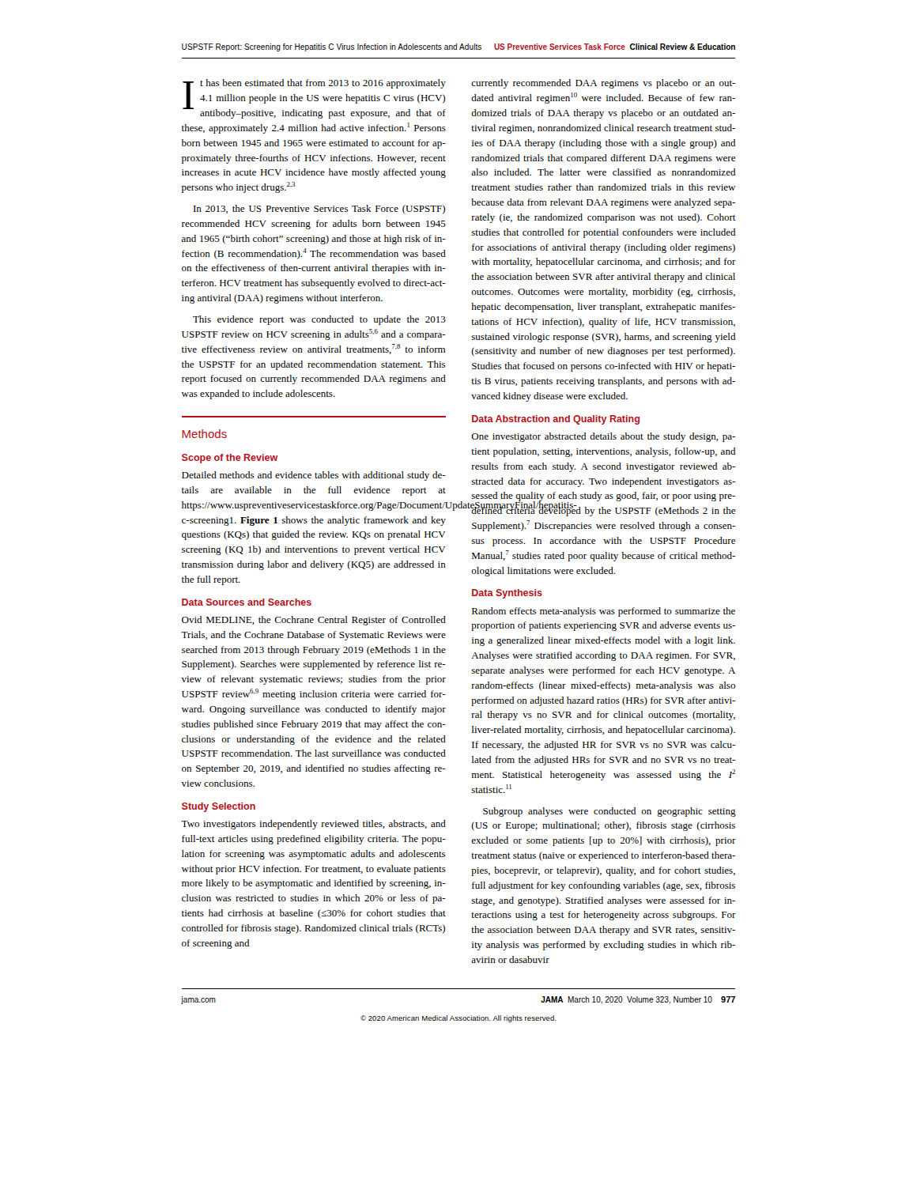USPSTF Report: Screening for Hepatitis C Virus Infection in Adolescents and Adults
US Preventive Services Task Force Clinical Review & Education
It has been estimated that from 2013 to 2016 approximately 4.1 million people in the US were hepatitis C virus (HCV) antibody–positive, indicating past exposure, and that of these, approximately 2.4 million had active infection.1 Persons born between 1945 and 1965 were estimated to account for approximately three-fourths of HCV infections. However, recent increases in acute HCV incidence have mostly affected young persons who inject drugs.2,3
In 2013, the US Preventive Services Task Force (USPSTF) recommended HCV screening for adults born between 1945 and 1965 (“birth cohort” screening) and those at high risk of infection (B recommendation).4 The recommendation was based on the effectiveness of then-current antiviral therapies with interferon. HCV treatment has subsequently evolved to direct-acting antiviral (DAA) regimens without interferon.
This evidence report was conducted to update the 2013 USPSTF review on HCV screening in adults5,6 and a comparative effectiveness review on antiviral treatments,7,8 to inform the USPSTF for an updated recommendation statement. This report focused on currently recommended DAA regimens and was expanded to include adolescents.
Methods
Scope of the Review
Detailed methods and evidence tables with additional study details are available in the full evidence report at https://www.uspreventiveservicestaskforce.org/Page/Document/UpdateSummaryFinal/hepatitis-c-screening1. Figure 1 shows the analytic framework and key questions (KQs) that guided the review. KQs on prenatal HCV screening (KQ 1b) and interventions to prevent vertical HCV transmission during labor and delivery (KQ5) are addressed in the full report.
Data Sources and Searches
Ovid MEDLINE, the Cochrane Central Register of Controlled Trials, and the Cochrane Database of Systematic Reviews were searched from 2013 through February 2019 (eMethods 1 in the Supplement). Searches were supplemented by reference list review of relevant systematic reviews; studies from the prior USPSTF review6,9 meeting inclusion criteria were carried forward. Ongoing surveillance was conducted to identify major studies published since February 2019 that may affect the conclusions or understanding of the evidence and the related USPSTF recommendation. The last surveillance was conducted on September 20, 2019, and identified no studies affecting review conclusions.
Study Selection
Two investigators independently reviewed titles, abstracts, and full-text articles using predefined eligibility criteria. The population for screening was asymptomatic adults and adolescents without prior HCV infection. For treatment, to evaluate patients more likely to be asymptomatic and identified by screening, inclusion was restricted to studies in which 20% or less of patients had cirrhosis at baseline (≤30% for cohort studies that controlled for fibrosis stage). Randomized clinical trials (RCTs) of screening and
currently recommended DAA regimens vs placebo or an outdated antiviral regimen10 were included. Because of few randomized trials of DAA therapy vs placebo or an outdated antiviral regimen, nonrandomized clinical research treatment studies of DAA therapy (including those with a single group) and randomized trials that compared different DAA regimens were also included. The latter were classified as nonrandomized treatment studies rather than randomized trials in this review because data from relevant DAA regimens were analyzed separately (ie, the randomized comparison was not used). Cohort studies that controlled for potential confounders were included for associations of antiviral therapy (including older regimens) with mortality, hepatocellular carcinoma, and cirrhosis; and for the association between SVR after antiviral therapy and clinical outcomes. Outcomes were mortality, morbidity (eg, cirrhosis, hepatic decompensation, liver transplant, extrahepatic manifestations of HCV infection), quality of life, HCV transmission, sustained virologic response (SVR), harms, and screening yield (sensitivity and number of new diagnoses per test performed). Studies that focused on persons co-infected with HIV or hepatitis B virus, patients receiving transplants, and persons with advanced kidney disease were excluded.
Data Abstraction and Quality Rating
One investigator abstracted details about the study design, patient population, setting, interventions, analysis, follow-up, and results from each study. A second investigator reviewed abstracted data for accuracy. Two independent investigators assessed the quality of each study as good, fair, or poor using predefined criteria developed by the USPSTF (eMethods 2 in the Supplement).7 Discrepancies were resolved through a consensus process. In accordance with the USPSTF Procedure Manual,7 studies rated poor quality because of critical methodological limitations were excluded.
Data Synthesis
Random effects meta-analysis was performed to summarize the proportion of patients experiencing SVR and adverse events using a generalized linear mixed-effects model with a logit link. Analyses were stratified according to DAA regimen. For SVR, separate analyses were performed for each HCV genotype. A random-effects (linear mixed-effects) meta-analysis was also performed on adjusted hazard ratios (HRs) for SVR after antiviral therapy vs no SVR and for clinical outcomes (mortality, liver-related mortality, cirrhosis, and hepatocellular carcinoma). If necessary, the adjusted HR for SVR vs no SVR was calculated from the adjusted HRs for SVR and no SVR vs no treatment. Statistical heterogeneity was assessed using the I2 statistic.11
Subgroup analyses were conducted on geographic setting (US or Europe; multinational; other), fibrosis stage (cirrhosis excluded or some patients [up to 20%] with cirrhosis), prior treatment status (naive or experienced to interferon-based therapies, boceprevir, or telaprevir), quality, and for cohort studies, full adjustment for key confounding variables (age, sex, fibrosis stage, and genotype). Stratified analyses were assessed for interactions using a test for heterogeneity across subgroups. For the association between DAA therapy and SVR rates, sensitivity analysis was performed by excluding studies in which ribavirin or dasabuvir
jama.com
JAMA March 10, 2020 Volume 323, Number 10 977
© 2020 American Medical Association. All rights reserved.